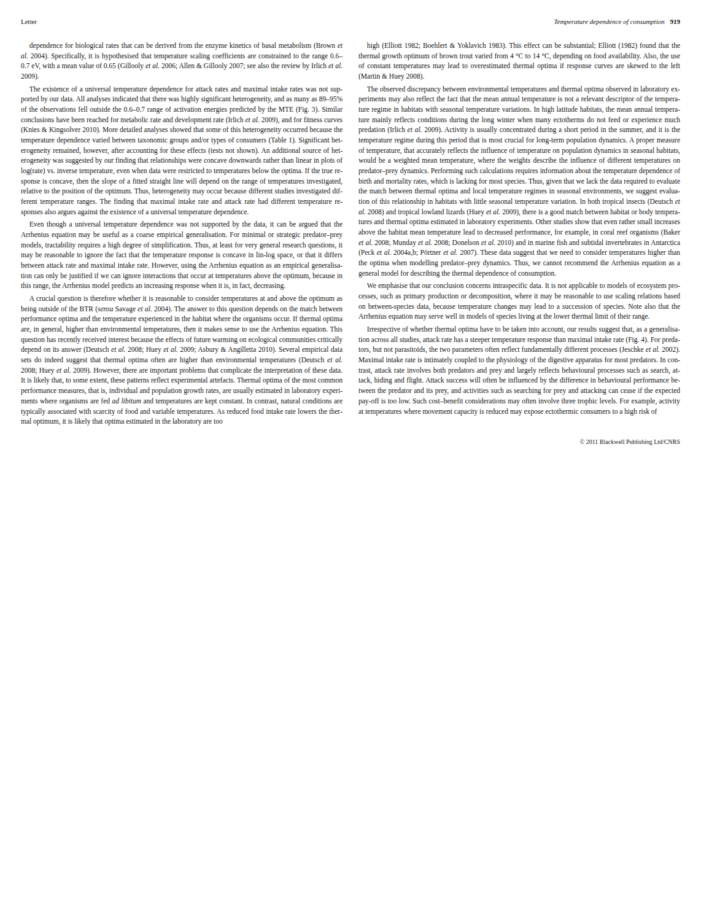Letter
Temperature dependence of consumption 919
dependence for biological rates that can be derived from the enzyme kinetics of basal metabolism (Brown et al. 2004). Specifically, it is hypothesised that temperature scaling coefficients are constrained to the range 0.6–0.7 eV, with a mean value of 0.65 (Gillooly et al. 2006; Allen & Gillooly 2007; see also the review by Irlich et al. 2009).
The existence of a universal temperature dependence for attack rates and maximal intake rates was not supported by our data. All analyses indicated that there was highly significant heterogeneity, and as many as 89–95% of the observations fell outside the 0.6–0.7 range of activation energies predicted by the MTE (Fig. 3). Similar conclusions have been reached for metabolic rate and development rate (Irlich et al. 2009), and for fitness curves (Knies & Kingsolver 2010). More detailed analyses showed that some of this heterogeneity occurred because the temperature dependence varied between taxonomic groups and/or types of consumers (Table 1). Significant heterogeneity remained, however, after accounting for these effects (tests not shown). An additional source of heterogeneity was suggested by our finding that relationships were concave downwards rather than linear in plots of log(rate) vs. inverse temperature, even when data were restricted to temperatures below the optima. If the true response is concave, then the slope of a fitted straight line will depend on the range of temperatures investigated, relative to the position of the optimum. Thus, heterogeneity may occur because different studies investigated different temperature ranges. The finding that maximal intake rate and attack rate had different temperature responses also argues against the existence of a universal temperature dependence.
Even though a universal temperature dependence was not supported by the data, it can be argued that the Arrhenius equation may be useful as a coarse empirical generalisation. For minimal or strategic predator–prey models, tractability requires a high degree of simplification. Thus, at least for very general research questions, it may be reasonable to ignore the fact that the temperature response is concave in lin-log space, or that it differs between attack rate and maximal intake rate. However, using the Arrhenius equation as an empirical generalisation can only be justified if we can ignore interactions that occur at temperatures above the optimum, because in this range, the Arrhenius model predicts an increasing response when it is, in fact, decreasing.
A crucial question is therefore whether it is reasonable to consider temperatures at and above the optimum as being outside of the BTR (sensu Savage et al. 2004). The answer to this question depends on the match between performance optima and the temperature experienced in the habitat where the organisms occur. If thermal optima are, in general, higher than environmental temperatures, then it makes sense to use the Arrhenius equation. This question has recently received interest because the effects of future warming on ecological communities critically depend on its answer (Deutsch et al. 2008; Huey et al. 2009; Asbury & Angilletta 2010). Several empirical data sets do indeed suggest that thermal optima often are higher than environmental temperatures (Deutsch et al. 2008; Huey et al. 2009). However, there are important problems that complicate the interpretation of these data. It is likely that, to some extent, these patterns reflect experimental artefacts. Thermal optima of the most common performance measures, that is, individual and population growth rates, are usually estimated in laboratory experiments where organisms are fed ad libitum and temperatures are kept constant. In contrast, natural conditions are typically associated with scarcity of food and variable temperatures. As reduced food intake rate lowers the thermal optimum, it is likely that optima estimated in the laboratory are too
high (Elliott 1982; Boehlert & Yoklavich 1983). This effect can be substantial; Elliott (1982) found that the thermal growth optimum of brown trout varied from 4 °C to 14 °C, depending on food availability. Also, the use of constant temperatures may lead to overestimated thermal optima if response curves are skewed to the left (Martin & Huey 2008).
The observed discrepancy between environmental temperatures and thermal optima observed in laboratory experiments may also reflect the fact that the mean annual temperature is not a relevant descriptor of the temperature regime in habitats with seasonal temperature variations. In high latitude habitats, the mean annual temperature mainly reflects conditions during the long winter when many ectotherms do not feed or experience much predation (Irlich et al. 2009). Activity is usually concentrated during a short period in the summer, and it is the temperature regime during this period that is most crucial for long-term population dynamics. A proper measure of temperature, that accurately reflects the influence of temperature on population dynamics in seasonal habitats, would be a weighted mean temperature, where the weights describe the influence of different temperatures on predator–prey dynamics. Performing such calculations requires information about the temperature dependence of birth and mortality rates, which is lacking for most species. Thus, given that we lack the data required to evaluate the match between thermal optima and local temperature regimes in seasonal environments, we suggest evaluation of this relationship in habitats with little seasonal temperature variation. In both tropical insects (Deutsch et al. 2008) and tropical lowland lizards (Huey et al. 2009), there is a good match between habitat or body temperatures and thermal optima estimated in laboratory experiments. Other studies show that even rather small increases above the habitat mean temperature lead to decreased performance, for example, in coral reef organisms (Baker et al. 2008; Munday et al. 2008; Donelson et al. 2010) and in marine fish and subtidal invertebrates in Antarctica (Peck et al. 2004a,b; Pörtner et al. 2007). These data suggest that we need to consider temperatures higher than the optima when modelling predator–prey dynamics. Thus, we cannot recommend the Arrhenius equation as a general model for describing the thermal dependence of consumption.
We emphasise that our conclusion concerns intraspecific data. It is not applicable to models of ecosystem processes, such as primary production or decomposition, where it may be reasonable to use scaling relations based on between-species data, because temperature changes may lead to a succession of species. Note also that the Arrhenius equation may serve well in models of species living at the lower thermal limit of their range.
Irrespective of whether thermal optima have to be taken into account, our results suggest that, as a generalisation across all studies, attack rate has a steeper temperature response than maximal intake rate (Fig. 4). For predators, but not parasitoids, the two parameters often reflect fundamentally different processes (Jeschke et al. 2002). Maximal intake rate is intimately coupled to the physiology of the digestive apparatus for most predators. In contrast, attack rate involves both predators and prey and largely reflects behavioural processes such as search, attack, hiding and flight. Attack success will often be influenced by the difference in behavioural performance between the predator and its prey, and activities such as searching for prey and attacking can cease if the expected pay-off is too low. Such cost–benefit considerations may often involve three trophic levels. For example, activity at temperatures where movement capacity is reduced may expose ectothermic consumers to a high risk of
© 2011 Blackwell Publishing Ltd/CNRS